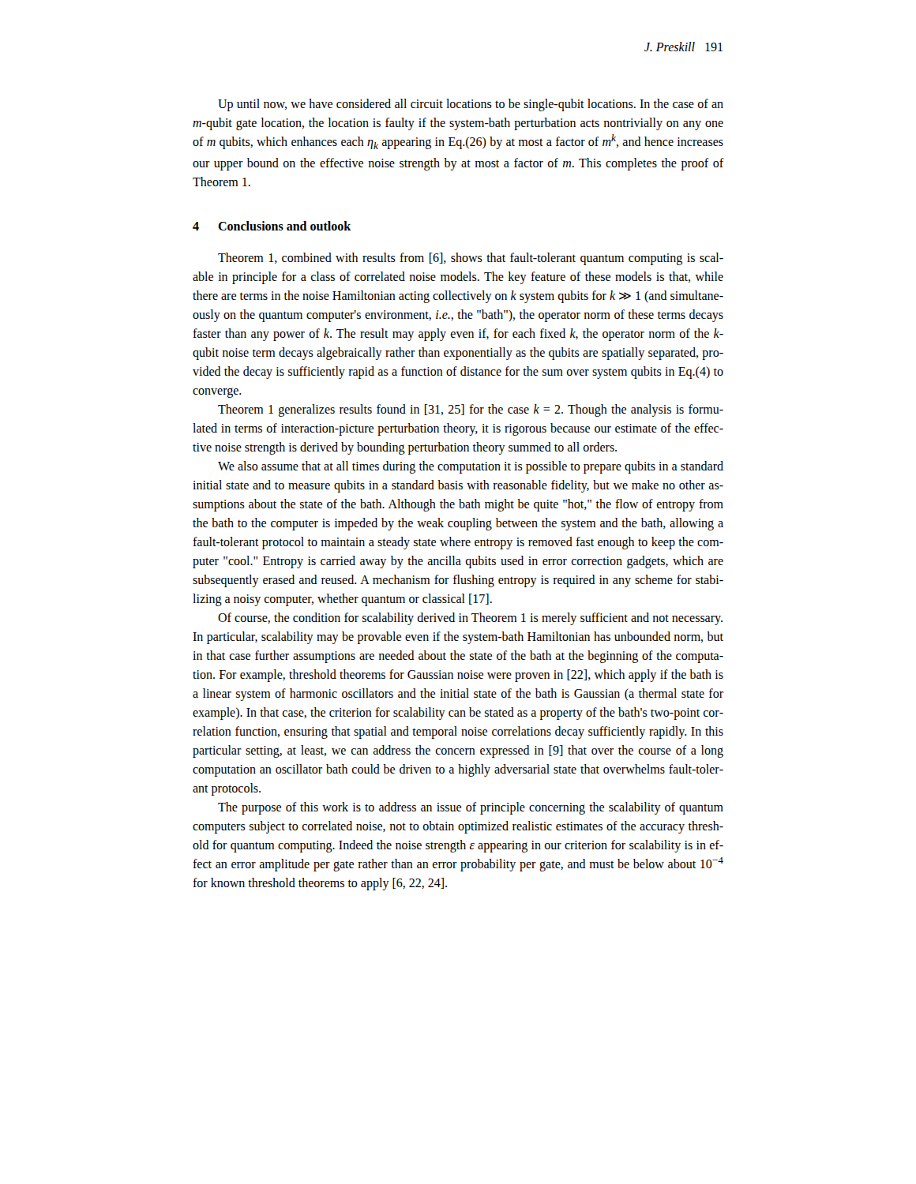J. Preskill 191
Up until now, we have considered all circuit locations to be single-qubit locations. In the case of an m-qubit gate location, the location is faulty if the system-bath perturbation acts nontrivially on any one of m qubits, which enhances each ηk appearing in Eq.(26) by at most a factor of mk, and hence increases our upper bound on the effective noise strength by at most a factor of m. This completes the proof of Theorem 1.
4 Conclusions and outlook
Theorem 1, combined with results from [6], shows that fault-tolerant quantum computing is scalable in principle for a class of correlated noise models. The key feature of these models is that, while there are terms in the noise Hamiltonian acting collectively on k system qubits for k ≫ 1 (and simultaneously on the quantum computer's environment, i.e., the "bath"), the operator norm of these terms decays faster than any power of k. The result may apply even if, for each fixed k, the operator norm of the k-qubit noise term decays algebraically rather than exponentially as the qubits are spatially separated, provided the decay is sufficiently rapid as a function of distance for the sum over system qubits in Eq.(4) to converge.
Theorem 1 generalizes results found in [31, 25] for the case k = 2. Though the analysis is formulated in terms of interaction-picture perturbation theory, it is rigorous because our estimate of the effective noise strength is derived by bounding perturbation theory summed to all orders.
We also assume that at all times during the computation it is possible to prepare qubits in a standard initial state and to measure qubits in a standard basis with reasonable fidelity, but we make no other assumptions about the state of the bath. Although the bath might be quite "hot," the flow of entropy from the bath to the computer is impeded by the weak coupling between the system and the bath, allowing a fault-tolerant protocol to maintain a steady state where entropy is removed fast enough to keep the computer "cool." Entropy is carried away by the ancilla qubits used in error correction gadgets, which are subsequently erased and reused. A mechanism for flushing entropy is required in any scheme for stabilizing a noisy computer, whether quantum or classical [17].
Of course, the condition for scalability derived in Theorem 1 is merely sufficient and not necessary. In particular, scalability may be provable even if the system-bath Hamiltonian has unbounded norm, but in that case further assumptions are needed about the state of the bath at the beginning of the computation. For example, threshold theorems for Gaussian noise were proven in [22], which apply if the bath is a linear system of harmonic oscillators and the initial state of the bath is Gaussian (a thermal state for example). In that case, the criterion for scalability can be stated as a property of the bath's two-point correlation function, ensuring that spatial and temporal noise correlations decay sufficiently rapidly. In this particular setting, at least, we can address the concern expressed in [9] that over the course of a long computation an oscillator bath could be driven to a highly adversarial state that overwhelms fault-tolerant protocols.
The purpose of this work is to address an issue of principle concerning the scalability of quantum computers subject to correlated noise, not to obtain optimized realistic estimates of the accuracy threshold for quantum computing. Indeed the noise strength ε appearing in our criterion for scalability is in effect an error amplitude per gate rather than an error probability per gate, and must be below about 10−4 for known threshold theorems to apply [6, 22, 24].